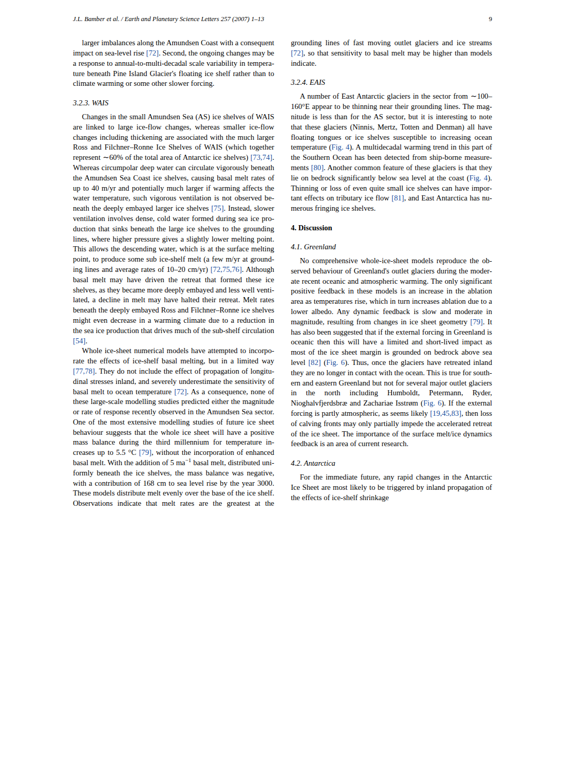J.L. Bamber et al. / Earth and Planetary Science Letters 257 (2007) 1–13 9
larger imbalances along the Amundsen Coast with a consequent impact on sea-level rise [72]. Second, the ongoing changes may be a response to annual-to-multi-decadal scale variability in temperature beneath Pine Island Glacier's floating ice shelf rather than to climate warming or some other slower forcing.
3.2.3. WAIS
Changes in the small Amundsen Sea (AS) ice shelves of WAIS are linked to large ice-flow changes, whereas smaller ice-flow changes including thickening are associated with the much larger Ross and Filchner–Ronne Ice Shelves of WAIS (which together represent ∼60% of the total area of Antarctic ice shelves) [73,74]. Whereas circumpolar deep water can circulate vigorously beneath the Amundsen Sea Coast ice shelves, causing basal melt rates of up to 40 m/yr and potentially much larger if warming affects the water temperature, such vigorous ventilation is not observed beneath the deeply embayed larger ice shelves [75]. Instead, slower ventilation involves dense, cold water formed during sea ice production that sinks beneath the large ice shelves to the grounding lines, where higher pressure gives a slightly lower melting point. This allows the descending water, which is at the surface melting point, to produce some sub ice-shelf melt (a few m/yr at grounding lines and average rates of 10–20 cm/yr) [72,75,76]. Although basal melt may have driven the retreat that formed these ice shelves, as they became more deeply embayed and less well ventilated, a decline in melt may have halted their retreat. Melt rates beneath the deeply embayed Ross and Filchner–Ronne ice shelves might even decrease in a warming climate due to a reduction in the sea ice production that drives much of the sub-shelf circulation [54].
Whole ice-sheet numerical models have attempted to incorporate the effects of ice-shelf basal melting, but in a limited way [77,78]. They do not include the effect of propagation of longitudinal stresses inland, and severely underestimate the sensitivity of basal melt to ocean temperature [72]. As a consequence, none of these large-scale modelling studies predicted either the magnitude or rate of response recently observed in the Amundsen Sea sector. One of the most extensive modelling studies of future ice sheet behaviour suggests that the whole ice sheet will have a positive mass balance during the third millennium for temperature increases up to 5.5 °C [79], without the incorporation of enhanced basal melt. With the addition of 5 ma−1 basal melt, distributed uniformly beneath the ice shelves, the mass balance was negative, with a contribution of 168 cm to sea level rise by the year 3000. These models distribute melt evenly over the base of the ice shelf. Observations indicate that melt rates are the greatest at the grounding lines of fast moving outlet glaciers and ice streams [72], so that sensitivity to basal melt may be higher than models indicate.
3.2.4. EAIS
A number of East Antarctic glaciers in the sector from ∼100–160°E appear to be thinning near their grounding lines. The magnitude is less than for the AS sector, but it is interesting to note that these glaciers (Ninnis, Mertz, Totten and Denman) all have floating tongues or ice shelves susceptible to increasing ocean temperature (Fig. 4). A multidecadal warming trend in this part of the Southern Ocean has been detected from ship-borne measurements [80]. Another common feature of these glaciers is that they lie on bedrock significantly below sea level at the coast (Fig. 4). Thinning or loss of even quite small ice shelves can have important effects on tributary ice flow [81], and East Antarctica has numerous fringing ice shelves.
4. Discussion
4.1. Greenland
No comprehensive whole-ice-sheet models reproduce the observed behaviour of Greenland's outlet glaciers during the moderate recent oceanic and atmospheric warming. The only significant positive feedback in these models is an increase in the ablation area as temperatures rise, which in turn increases ablation due to a lower albedo. Any dynamic feedback is slow and moderate in magnitude, resulting from changes in ice sheet geometry [79]. It has also been suggested that if the external forcing in Greenland is oceanic then this will have a limited and short-lived impact as most of the ice sheet margin is grounded on bedrock above sea level [82] (Fig. 6). Thus, once the glaciers have retreated inland they are no longer in contact with the ocean. This is true for southern and eastern Greenland but not for several major outlet glaciers in the north including Humboldt, Petermann, Ryder, Nioghalvfjerdsbræ and Zachariae Isstrøm (Fig. 6). If the external forcing is partly atmospheric, as seems likely [19,45,83], then loss of calving fronts may only partially impede the accelerated retreat of the ice sheet. The importance of the surface melt/ice dynamics feedback is an area of current research.
4.2. Antarctica
For the immediate future, any rapid changes in the Antarctic Ice Sheet are most likely to be triggered by inland propagation of the effects of ice-shelf shrinkage